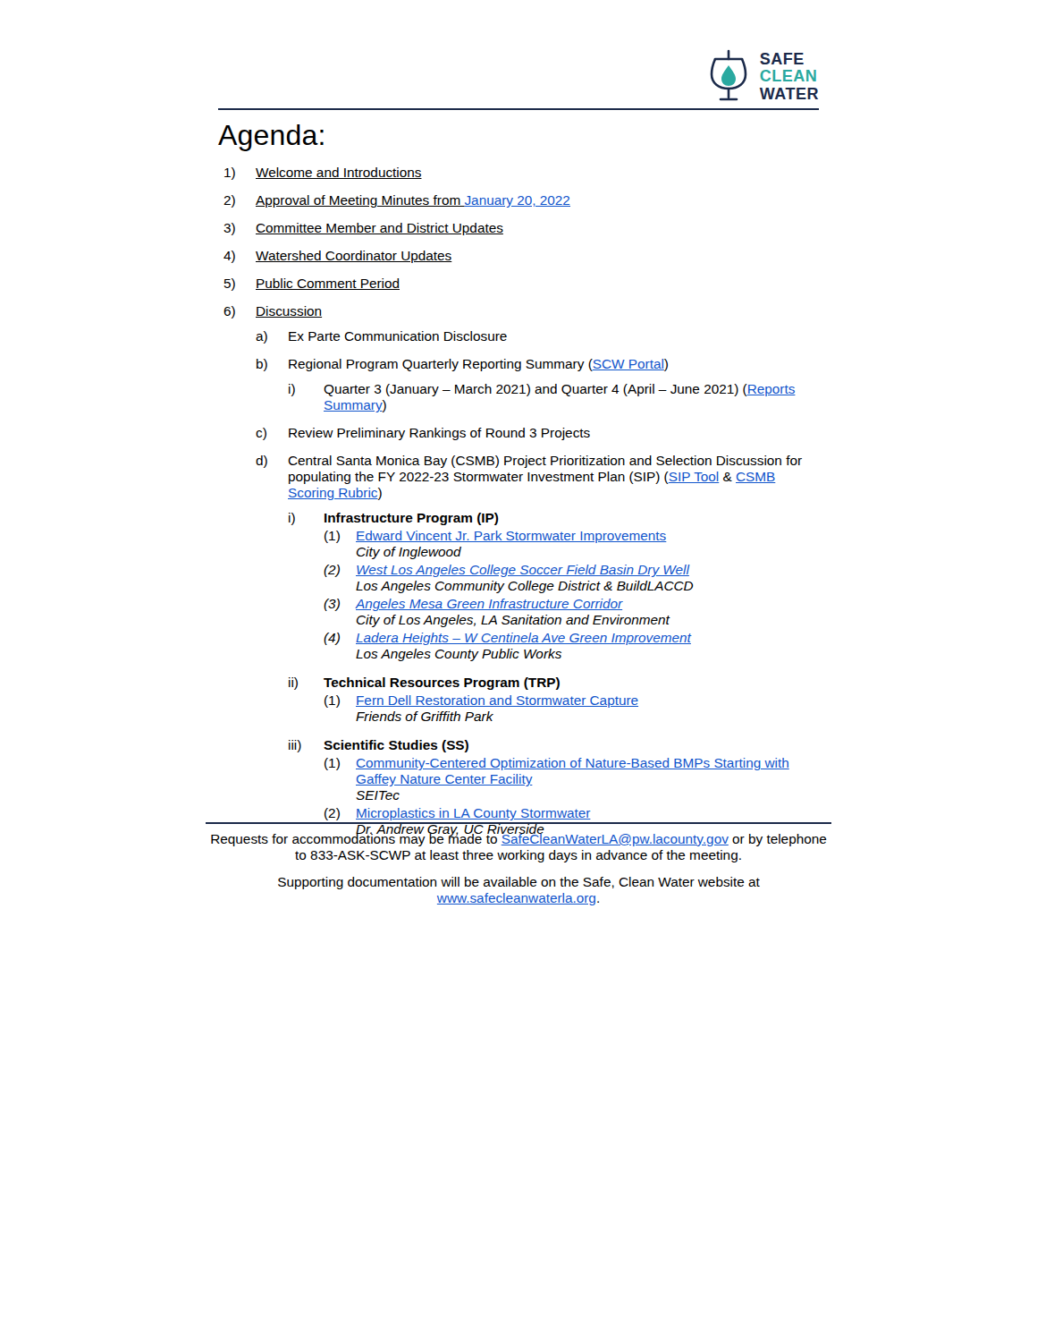SAFE
CLEAN
WATER
Agenda:
Welcome and Introductions
Approval of Meeting Minutes from January 20, 2022
Committee Member and District Updates
Watershed Coordinator Updates
Public Comment Period
Discussion
Ex Parte Communication Disclosure
Regional Program Quarterly Reporting Summary (SCW Portal)
Quarter 3 (January – March 2021) and Quarter 4 (April – June 2021) (Reports Summary)
Review Preliminary Rankings of Round 3 Projects
Central Santa Monica Bay (CSMB) Project Prioritization and Selection Discussion for populating the FY 2022-23 Stormwater Investment Plan (SIP) (SIP Tool & CSMB Scoring Rubric)
Infrastructure Program (IP)
Edward Vincent Jr. Park Stormwater Improvements City of Inglewood
West Los Angeles College Soccer Field Basin Dry Well Los Angeles Community College District & BuildLACCD
Angeles Mesa Green Infrastructure Corridor City of Los Angeles, LA Sanitation and Environment
Ladera Heights – W Centinela Ave Green Improvement Los Angeles County Public Works
Technical Resources Program (TRP)
Fern Dell Restoration and Stormwater Capture Friends of Griffith Park
Scientific Studies (SS)
Community-Centered Optimization of Nature-Based BMPs Starting with Gaffey Nature Center Facility SEITec
Microplastics in LA County Stormwater Dr. Andrew Gray, UC Riverside
Requests for accommodations may be made to SafeCleanWaterLA@pw.lacounty.gov or by telephone to 833-ASK-SCWP at least three working days in advance of the meeting.
Supporting documentation will be available on the Safe, Clean Water website at www.safecleanwaterla.org.